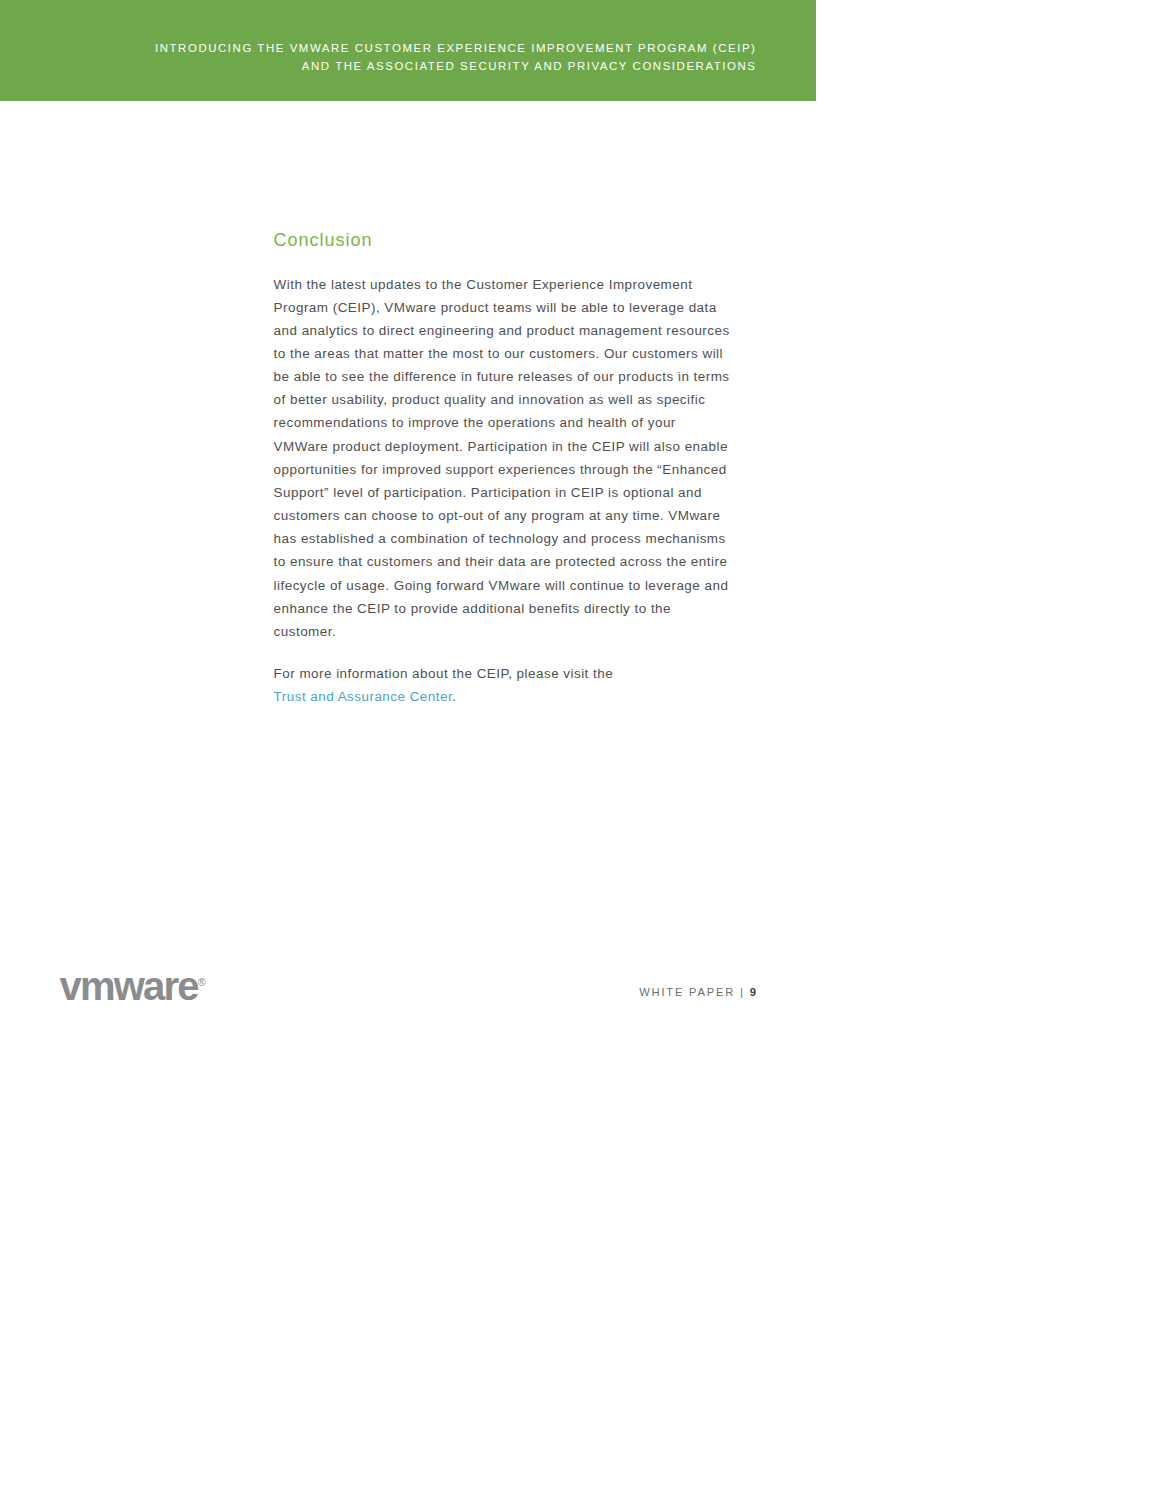Introducing the VMware Customer Experience Improvement Program (CEIP)
and the Associated Security and Privacy Considerations
Conclusion
With the latest updates to the Customer Experience Improvement Program (CEIP), VMware product teams will be able to leverage data and analytics to direct engineering and product management resources to the areas that matter the most to our customers. Our customers will be able to see the difference in future releases of our products in terms of better usability, product quality and innovation as well as specific recommendations to improve the operations and health of your VMWare product deployment. Participation in the CEIP will also enable opportunities for improved support experiences through the “Enhanced Support” level of participation. Participation in CEIP is optional and customers can choose to opt-out of any program at any time. VMware has established a combination of technology and process mechanisms to ensure that customers and their data are protected across the entire lifecycle of usage. Going forward VMware will continue to leverage and enhance the CEIP to provide additional benefits directly to the customer.
For more information about the CEIP, please visit the
Trust and Assurance Center.
vmware®
White Paper | 9